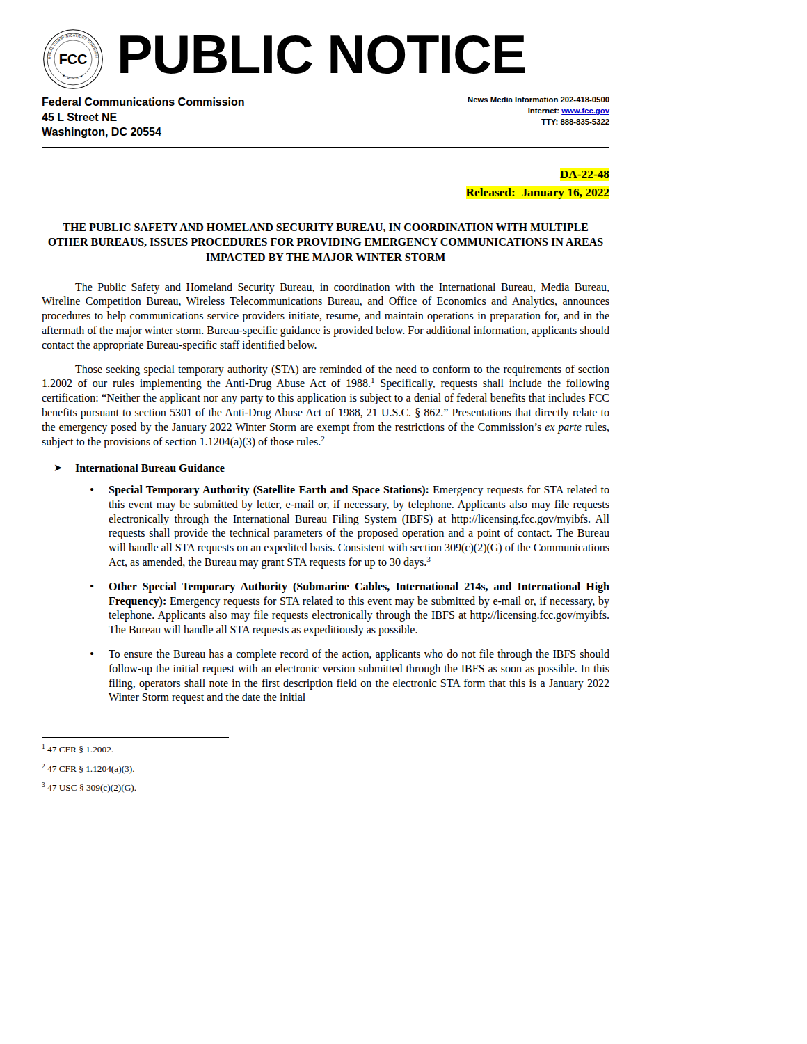FCC FEDERAL COMMUNICATIONS COMMISSION ★ U S A ★
PUBLIC NOTICE
Federal Communications Commission
45 L Street NE
Washington, DC 20554
News Media Information 202-418-0500
Internet: www.fcc.gov
TTY: 888-835-5322
DA-22-48
Released: January 16, 2022
The Public Safety and Homeland Security Bureau, in Coordination with Multiple Other Bureaus, Issues Procedures for Providing Emergency Communications in Areas Impacted by the Major Winter Storm
The Public Safety and Homeland Security Bureau, in coordination with the International Bureau, Media Bureau, Wireline Competition Bureau, Wireless Telecommunications Bureau, and Office of Economics and Analytics, announces procedures to help communications service providers initiate, resume, and maintain operations in preparation for, and in the aftermath of the major winter storm. Bureau-specific guidance is provided below. For additional information, applicants should contact the appropriate Bureau-specific staff identified below.
Those seeking special temporary authority (STA) are reminded of the need to conform to the requirements of section 1.2002 of our rules implementing the Anti-Drug Abuse Act of 1988.1 Specifically, requests shall include the following certification: “Neither the applicant nor any party to this application is subject to a denial of federal benefits that includes FCC benefits pursuant to section 5301 of the Anti-Drug Abuse Act of 1988, 21 U.S.C. § 862.” Presentations that directly relate to the emergency posed by the January 2022 Winter Storm are exempt from the restrictions of the Commission’s ex parte rules, subject to the provisions of section 1.1204(a)(3) of those rules.2
International Bureau Guidance
Special Temporary Authority (Satellite Earth and Space Stations): Emergency requests for STA related to this event may be submitted by letter, e-mail or, if necessary, by telephone. Applicants also may file requests electronically through the International Bureau Filing System (IBFS) at http://licensing.fcc.gov/myibfs. All requests shall provide the technical parameters of the proposed operation and a point of contact. The Bureau will handle all STA requests on an expedited basis. Consistent with section 309(c)(2)(G) of the Communications Act, as amended, the Bureau may grant STA requests for up to 30 days.3
Other Special Temporary Authority (Submarine Cables, International 214s, and International High Frequency): Emergency requests for STA related to this event may be submitted by e-mail or, if necessary, by telephone. Applicants also may file requests electronically through the IBFS at http://licensing.fcc.gov/myibfs. The Bureau will handle all STA requests as expeditiously as possible.
To ensure the Bureau has a complete record of the action, applicants who do not file through the IBFS should follow-up the initial request with an electronic version submitted through the IBFS as soon as possible. In this filing, operators shall note in the first description field on the electronic STA form that this is a January 2022 Winter Storm request and the date the initial
1 47 CFR § 1.2002.
2 47 CFR § 1.1204(a)(3).
3 47 USC § 309(c)(2)(G).